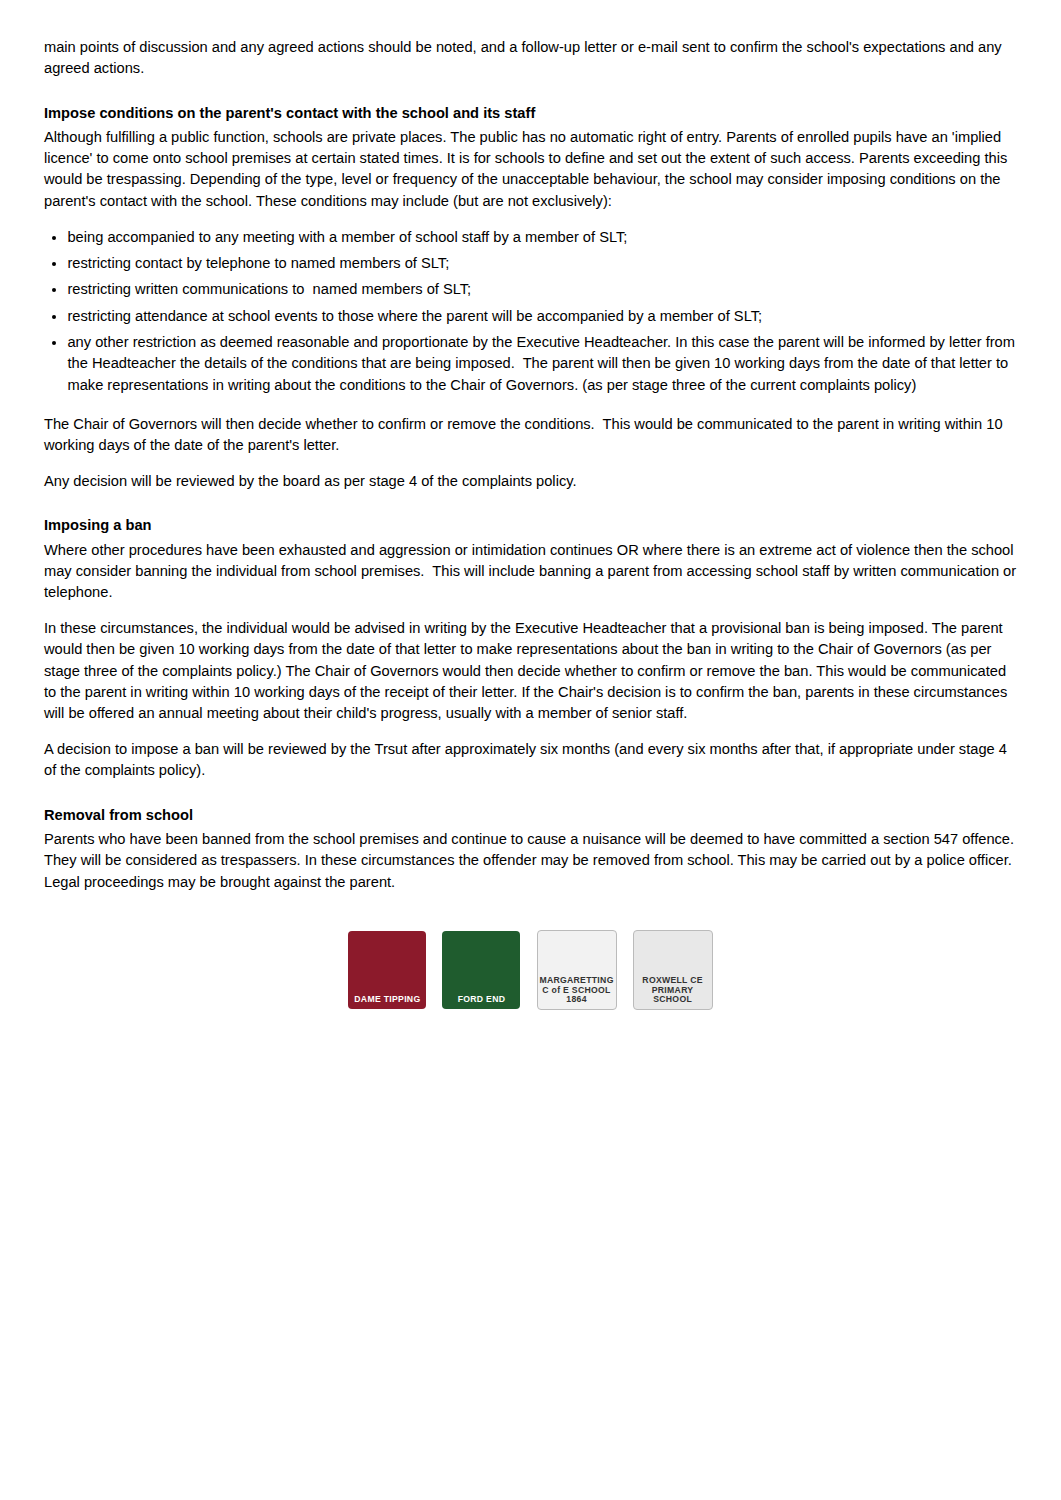main points of discussion and any agreed actions should be noted, and a follow-up letter or e-mail sent to confirm the school's expectations and any agreed actions.
Impose conditions on the parent's contact with the school and its staff
Although fulfilling a public function, schools are private places. The public has no automatic right of entry. Parents of enrolled pupils have an 'implied licence' to come onto school premises at certain stated times. It is for schools to define and set out the extent of such access. Parents exceeding this would be trespassing. Depending of the type, level or frequency of the unacceptable behaviour, the school may consider imposing conditions on the parent's contact with the school. These conditions may include (but are not exclusively):
being accompanied to any meeting with a member of school staff by a member of SLT;
restricting contact by telephone to named members of SLT;
restricting written communications to named members of SLT;
restricting attendance at school events to those where the parent will be accompanied by a member of SLT;
any other restriction as deemed reasonable and proportionate by the Executive Headteacher. In this case the parent will be informed by letter from the Headteacher the details of the conditions that are being imposed. The parent will then be given 10 working days from the date of that letter to make representations in writing about the conditions to the Chair of Governors. (as per stage three of the current complaints policy)
The Chair of Governors will then decide whether to confirm or remove the conditions. This would be communicated to the parent in writing within 10 working days of the date of the parent's letter.
Any decision will be reviewed by the board as per stage 4 of the complaints policy.
Imposing a ban
Where other procedures have been exhausted and aggression or intimidation continues OR where there is an extreme act of violence then the school may consider banning the individual from school premises. This will include banning a parent from accessing school staff by written communication or telephone.
In these circumstances, the individual would be advised in writing by the Executive Headteacher that a provisional ban is being imposed. The parent would then be given 10 working days from the date of that letter to make representations about the ban in writing to the Chair of Governors (as per stage three of the complaints policy.) The Chair of Governors would then decide whether to confirm or remove the ban. This would be communicated to the parent in writing within 10 working days of the receipt of their letter. If the Chair's decision is to confirm the ban, parents in these circumstances will be offered an annual meeting about their child's progress, usually with a member of senior staff.
A decision to impose a ban will be reviewed by the Trsut after approximately six months (and every six months after that, if appropriate under stage 4 of the complaints policy).
Removal from school
Parents who have been banned from the school premises and continue to cause a nuisance will be deemed to have committed a section 547 offence. They will be considered as trespassers. In these circumstances the offender may be removed from school. This may be carried out by a police officer. Legal proceedings may be brought against the parent.
DAME TIPPING
FORD END
MARGARETTING C of E SCHOOL 1864
ROXWELL CE PRIMARY SCHOOL